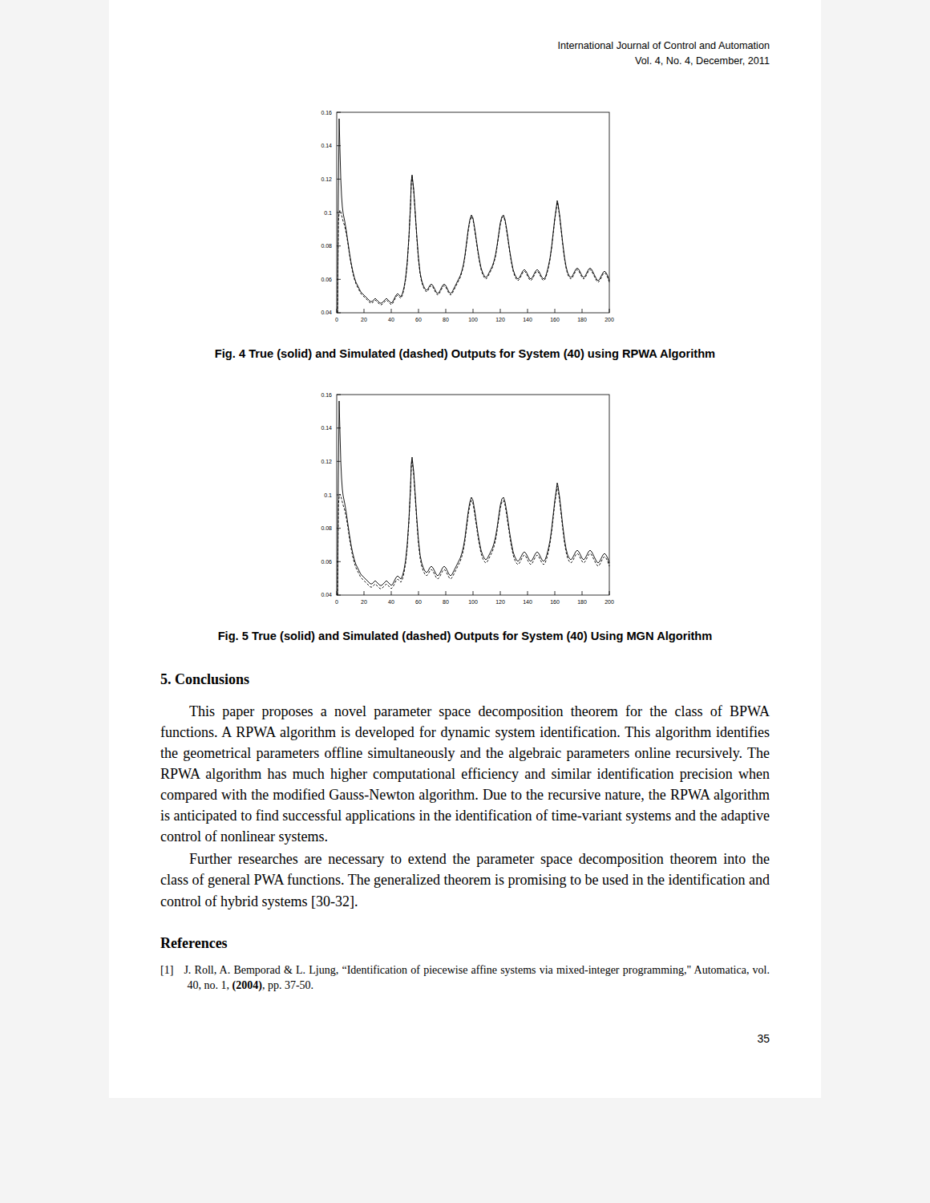International Journal of Control and Automation
Vol. 4, No. 4, December, 2011
0.16 0.14 0.12 0.1 0.08 0.06 0.04 0 20 40 60 80 100 120 140 160 180 200
Fig. 4 True (solid) and Simulated (dashed) Outputs for System (40) using RPWA Algorithm
0.16 0.14 0.12 0.1 0.08 0.06 0.04 0 20 40 60 80 100 120 140 160 180 200
Fig. 5 True (solid) and Simulated (dashed) Outputs for System (40) Using MGN Algorithm
5. Conclusions
This paper proposes a novel parameter space decomposition theorem for the class of BPWA functions. A RPWA algorithm is developed for dynamic system identification. This algorithm identifies the geometrical parameters offline simultaneously and the algebraic parameters online recursively. The RPWA algorithm has much higher computational efficiency and similar identification precision when compared with the modified Gauss-Newton algorithm. Due to the recursive nature, the RPWA algorithm is anticipated to find successful applications in the identification of time-variant systems and the adaptive control of nonlinear systems.
Further researches are necessary to extend the parameter space decomposition theorem into the class of general PWA functions. The generalized theorem is promising to be used in the identification and control of hybrid systems [30-32].
References
[1] J. Roll, A. Bemporad & L. Ljung, “Identification of piecewise affine systems via mixed-integer programming," Automatica, vol. 40, no. 1, (2004), pp. 37-50.
35